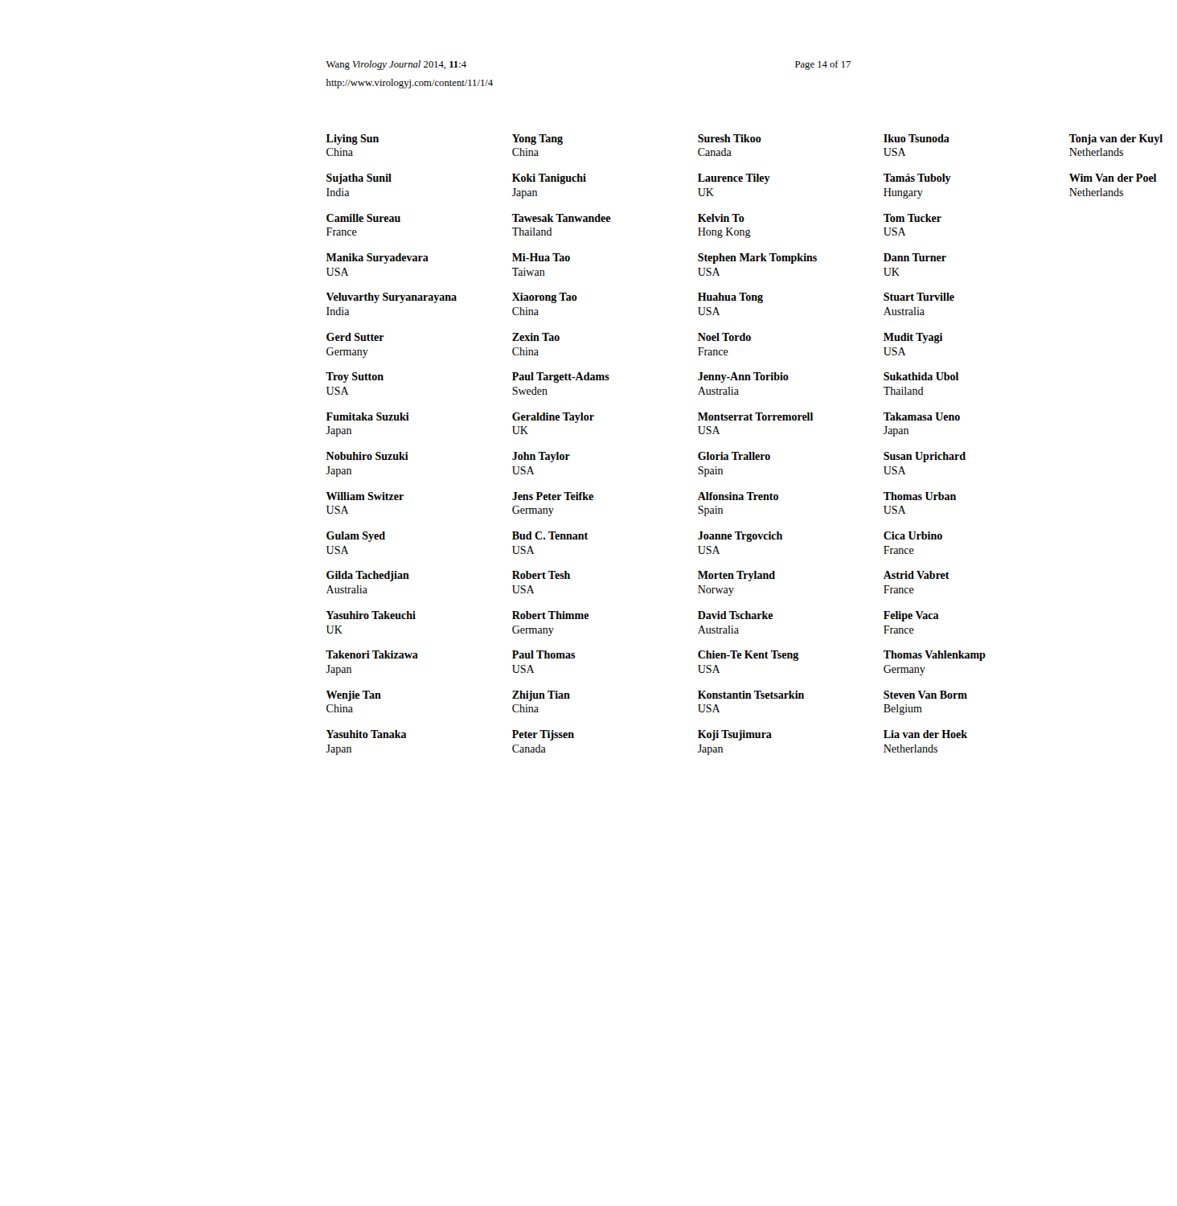Wang Virology Journal 2014, 11:4
http://www.virologyj.com/content/11/1/4
Page 14 of 17
Liying Sun
China
Sujatha Sunil
India
Camille Sureau
France
Manika Suryadevara
USA
Veluvarthy Suryanarayana
India
Gerd Sutter
Germany
Troy Sutton
USA
Fumitaka Suzuki
Japan
Nobuhiro Suzuki
Japan
William Switzer
USA
Gulam Syed
USA
Gilda Tachedjian
Australia
Yasuhiro Takeuchi
UK
Takenori Takizawa
Japan
Wenjie Tan
China
Yasuhito Tanaka
Japan
Yong Tang
China
Koki Taniguchi
Japan
Tawesak Tanwandee
Thailand
Mi-Hua Tao
Taiwan
Xiaorong Tao
China
Zexin Tao
China
Paul Targett-Adams
Sweden
Geraldine Taylor
UK
John Taylor
USA
Jens Peter Teifke
Germany
Bud C. Tennant
USA
Robert Tesh
USA
Robert Thimme
Germany
Paul Thomas
USA
Zhijun Tian
China
Peter Tijssen
Canada
Suresh Tikoo
Canada
Laurence Tiley
UK
Kelvin To
Hong Kong
Stephen Mark Tompkins
USA
Huahua Tong
USA
Noel Tordo
France
Jenny-Ann Toribio
Australia
Montserrat Torremorell
USA
Gloria Trallero
Spain
Alfonsina Trento
Spain
Joanne Trgovcich
USA
Morten Tryland
Norway
David Tscharke
Australia
Chien-Te Kent Tseng
USA
Konstantin Tsetsarkin
USA
Koji Tsujimura
Japan
Ikuo Tsunoda
USA
Tamás Tuboly
Hungary
Tom Tucker
USA
Dann Turner
UK
Stuart Turville
Australia
Mudit Tyagi
USA
Sukathida Ubol
Thailand
Takamasa Ueno
Japan
Susan Uprichard
USA
Thomas Urban
USA
Cica Urbino
France
Astrid Vabret
France
Felipe Vaca
France
Thomas Vahlenkamp
Germany
Steven Van Borm
Belgium
Lia van der Hoek
Netherlands
Tonja van der Kuyl
Netherlands
Wim Van der Poel
Netherlands